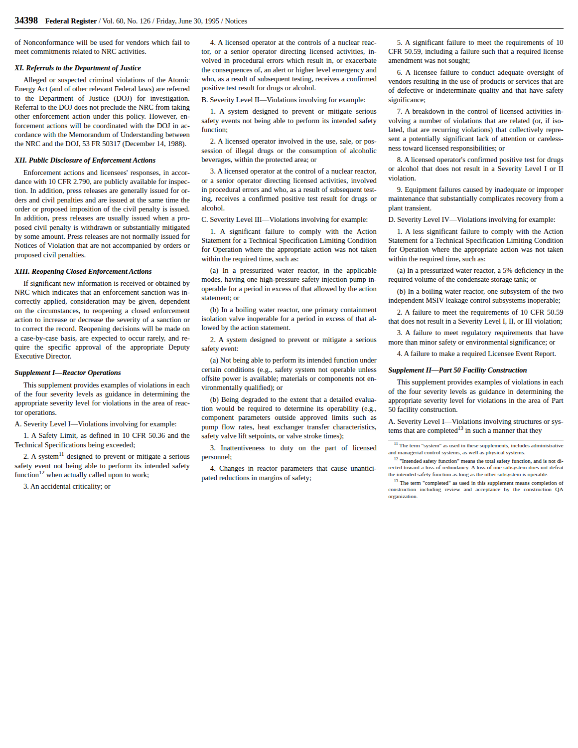34398 Federal Register / Vol. 60, No. 126 / Friday, June 30, 1995 / Notices
of Nonconformance will be used for vendors which fail to meet commitments related to NRC activities.
XI. Referrals to the Department of Justice
Alleged or suspected criminal violations of the Atomic Energy Act (and of other relevant Federal laws) are referred to the Department of Justice (DOJ) for investigation. Referral to the DOJ does not preclude the NRC from taking other enforcement action under this policy. However, enforcement actions will be coordinated with the DOJ in accordance with the Memorandum of Understanding between the NRC and the DOJ, 53 FR 50317 (December 14, 1988).
XII. Public Disclosure of Enforcement Actions
Enforcement actions and licensees' responses, in accordance with 10 CFR 2.790, are publicly available for inspection. In addition, press releases are generally issued for orders and civil penalties and are issued at the same time the order or proposed imposition of the civil penalty is issued. In addition, press releases are usually issued when a proposed civil penalty is withdrawn or substantially mitigated by some amount. Press releases are not normally issued for Notices of Violation that are not accompanied by orders or proposed civil penalties.
XIII. Reopening Closed Enforcement Actions
If significant new information is received or obtained by NRC which indicates that an enforcement sanction was incorrectly applied, consideration may be given, dependent on the circumstances, to reopening a closed enforcement action to increase or decrease the severity of a sanction or to correct the record. Reopening decisions will be made on a case-by-case basis, are expected to occur rarely, and require the specific approval of the appropriate Deputy Executive Director.
Supplement I—Reactor Operations
This supplement provides examples of violations in each of the four severity levels as guidance in determining the appropriate severity level for violations in the area of reactor operations.
A. Severity Level I—Violations involving for example:
1. A Safety Limit, as defined in 10 CFR 50.36 and the Technical Specifications being exceeded;
2. A system11 designed to prevent or mitigate a serious safety event not being able to perform its intended safety function12 when actually called upon to work;
3. An accidental criticality; or
4. A licensed operator at the controls of a nuclear reactor, or a senior operator directing licensed activities, involved in procedural errors which result in, or exacerbate the consequences of, an alert or higher level emergency and who, as a result of subsequent testing, receives a confirmed positive test result for drugs or alcohol.
B. Severity Level II—Violations involving for example:
1. A system designed to prevent or mitigate serious safety events not being able to perform its intended safety function;
2. A licensed operator involved in the use, sale, or possession of illegal drugs or the consumption of alcoholic beverages, within the protected area; or
3. A licensed operator at the control of a nuclear reactor, or a senior operator directing licensed activities, involved in procedural errors and who, as a result of subsequent testing, receives a confirmed positive test result for drugs or alcohol.
C. Severity Level III—Violations involving for example:
1. A significant failure to comply with the Action Statement for a Technical Specification Limiting Condition for Operation where the appropriate action was not taken within the required time, such as:
(a) In a pressurized water reactor, in the applicable modes, having one high-pressure safety injection pump inoperable for a period in excess of that allowed by the action statement; or
(b) In a boiling water reactor, one primary containment isolation valve inoperable for a period in excess of that allowed by the action statement.
2. A system designed to prevent or mitigate a serious safety event:
(a) Not being able to perform its intended function under certain conditions (e.g., safety system not operable unless offsite power is available; materials or components not environmentally qualified); or
(b) Being degraded to the extent that a detailed evaluation would be required to determine its operability (e.g., component parameters outside approved limits such as pump flow rates, heat exchanger transfer characteristics, safety valve lift setpoints, or valve stroke times);
3. Inattentiveness to duty on the part of licensed personnel;
4. Changes in reactor parameters that cause unanticipated reductions in margins of safety;
5. A significant failure to meet the requirements of 10 CFR 50.59, including a failure such that a required license amendment was not sought;
6. A licensee failure to conduct adequate oversight of vendors resulting in the use of products or services that are of defective or indeterminate quality and that have safety significance;
7. A breakdown in the control of licensed activities involving a number of violations that are related (or, if isolated, that are recurring violations) that collectively represent a potentially significant lack of attention or carelessness toward licensed responsibilities; or
8. A licensed operator's confirmed positive test for drugs or alcohol that does not result in a Severity Level I or II violation.
9. Equipment failures caused by inadequate or improper maintenance that substantially complicates recovery from a plant transient.
D. Severity Level IV—Violations involving for example:
1. A less significant failure to comply with the Action Statement for a Technical Specification Limiting Condition for Operation where the appropriate action was not taken within the required time, such as:
(a) In a pressurized water reactor, a 5% deficiency in the required volume of the condensate storage tank; or
(b) In a boiling water reactor, one subsystem of the two independent MSIV leakage control subsystems inoperable;
2. A failure to meet the requirements of 10 CFR 50.59 that does not result in a Severity Level I, II, or III violation;
3. A failure to meet regulatory requirements that have more than minor safety or environmental significance; or
4. A failure to make a required Licensee Event Report.
Supplement II—Part 50 Facility Construction
This supplement provides examples of violations in each of the four severity levels as guidance in determining the appropriate severity level for violations in the area of Part 50 facility construction.
A. Severity Level I—Violations involving structures or systems that are completed13 in such a manner that they
11 The term "system" as used in these supplements, includes administrative and managerial control systems, as well as physical systems.
12 "Intended safety function" means the total safety function, and is not directed toward a loss of redundancy. A loss of one subsystem does not defeat the intended safety function as long as the other subsystem is operable.
13 The term "completed" as used in this supplement means completion of construction including review and acceptance by the construction QA organization.